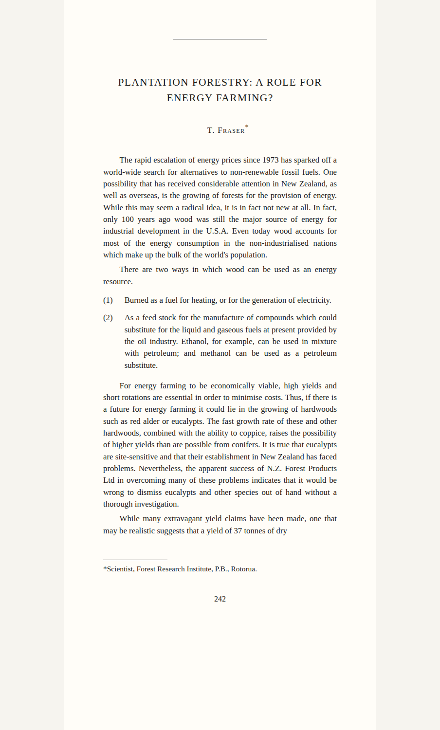PLANTATION FORESTRY: A ROLE FOR
ENERGY FARMING?
T. Fraser*
The rapid escalation of energy prices since 1973 has sparked off a world-wide search for alternatives to non-renewable fossil fuels. One possibility that has received considerable attention in New Zealand, as well as overseas, is the growing of forests for the provision of energy. While this may seem a radical idea, it is in fact not new at all. In fact, only 100 years ago wood was still the major source of energy for industrial development in the U.S.A. Even today wood accounts for most of the energy consumption in the non-industrialised nations which make up the bulk of the world's population.
There are two ways in which wood can be used as an energy resource.
(1) Burned as a fuel for heating, or for the generation of electricity.
(2) As a feed stock for the manufacture of compounds which could substitute for the liquid and gaseous fuels at present provided by the oil industry. Ethanol, for example, can be used in mixture with petroleum; and methanol can be used as a petroleum substitute.
For energy farming to be economically viable, high yields and short rotations are essential in order to minimise costs. Thus, if there is a future for energy farming it could lie in the growing of hardwoods such as red alder or eucalypts. The fast growth rate of these and other hardwoods, combined with the ability to coppice, raises the possibility of higher yields than are possible from conifers. It is true that eucalypts are site-sensitive and that their establishment in New Zealand has faced problems. Nevertheless, the apparent success of N.Z. Forest Products Ltd in overcoming many of these problems indicates that it would be wrong to dismiss eucalypts and other species out of hand without a thorough investigation.
While many extravagant yield claims have been made, one that may be realistic suggests that a yield of 37 tonnes of dry
*Scientist, Forest Research Institute, P.B., Rotorua.
242